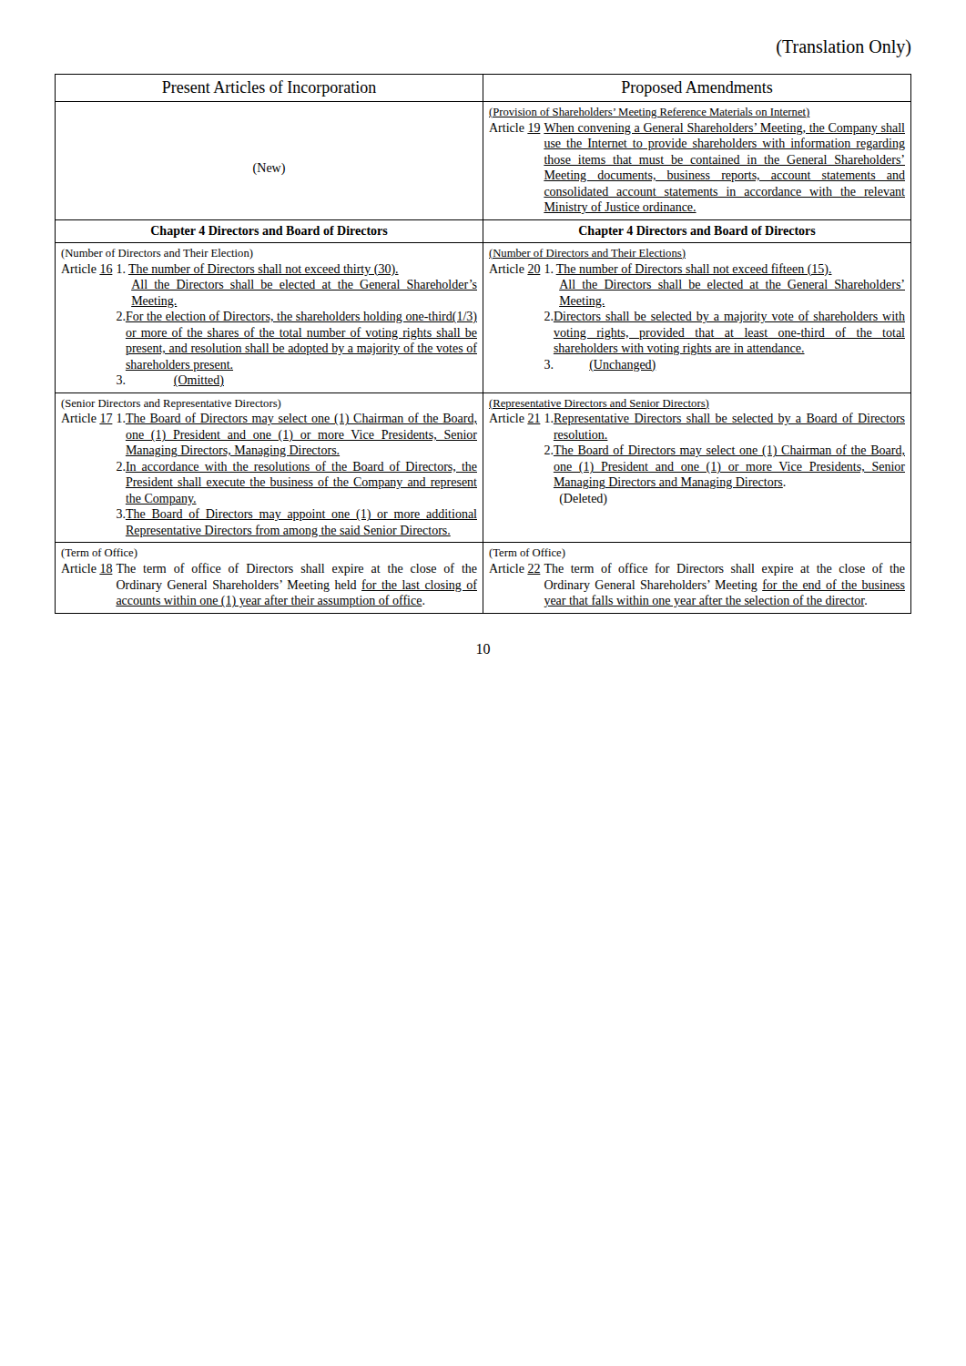(Translation Only)
| Present Articles of Incorporation | Proposed Amendments |
| --- | --- |
| (New) | (Provision of Shareholders’ Meeting Reference Materials on Internet) Article 19 When convening a General Shareholders’ Meeting, the Company shall use the Internet to provide shareholders with information regarding those items that must be contained in the General Shareholders’ Meeting documents, business reports, account statements and consolidated account statements in accordance with the relevant Ministry of Justice ordinance. |
| Chapter 4 Directors and Board of Directors | Chapter 4 Directors and Board of Directors |
| (Number of Directors and Their Election) Article 16 1. The number of Directors shall not exceed thirty (30). All the Directors shall be elected at the General Shareholder’s Meeting. 2. For the election of Directors, the shareholders holding one-third(1/3) or more of the shares of the total number of voting rights shall be present, and resolution shall be adopted by a majority of the votes of shareholders present. 3. (Omitted) | (Number of Directors and Their Elections) Article 20 1. The number of Directors shall not exceed fifteen (15). All the Directors shall be elected at the General Shareholders’ Meeting. 2. Directors shall be selected by a majority vote of shareholders with voting rights, provided that at least one-third of the total shareholders with voting rights are in attendance. 3. (Unchanged) |
| (Senior Directors and Representative Directors) Article 17 1. The Board of Directors may select one (1) Chairman of the Board, one (1) President and one (1) or more Vice Presidents, Senior Managing Directors, Managing Directors. 2. In accordance with the resolutions of the Board of Directors, the President shall execute the business of the Company and represent the Company. 3. The Board of Directors may appoint one (1) or more additional Representative Directors from among the said Senior Directors. | (Representative Directors and Senior Directors) Article 21 1. Representative Directors shall be selected by a Board of Directors resolution. 2. The Board of Directors may select one (1) Chairman of the Board, one (1) President and one (1) or more Vice Presidents, Senior Managing Directors and Managing Directors . (Deleted) |
| (Term of Office) Article 18 The term of office of Directors shall expire at the close of the Ordinary General Shareholders’ Meeting held for the last closing of accounts within one (1) year after their assumption of office . | (Term of Office) Article 22 The term of office for Directors shall expire at the close of the Ordinary General Shareholders’ Meeting for the end of the business year that falls within one year after the selection of the director . |
10